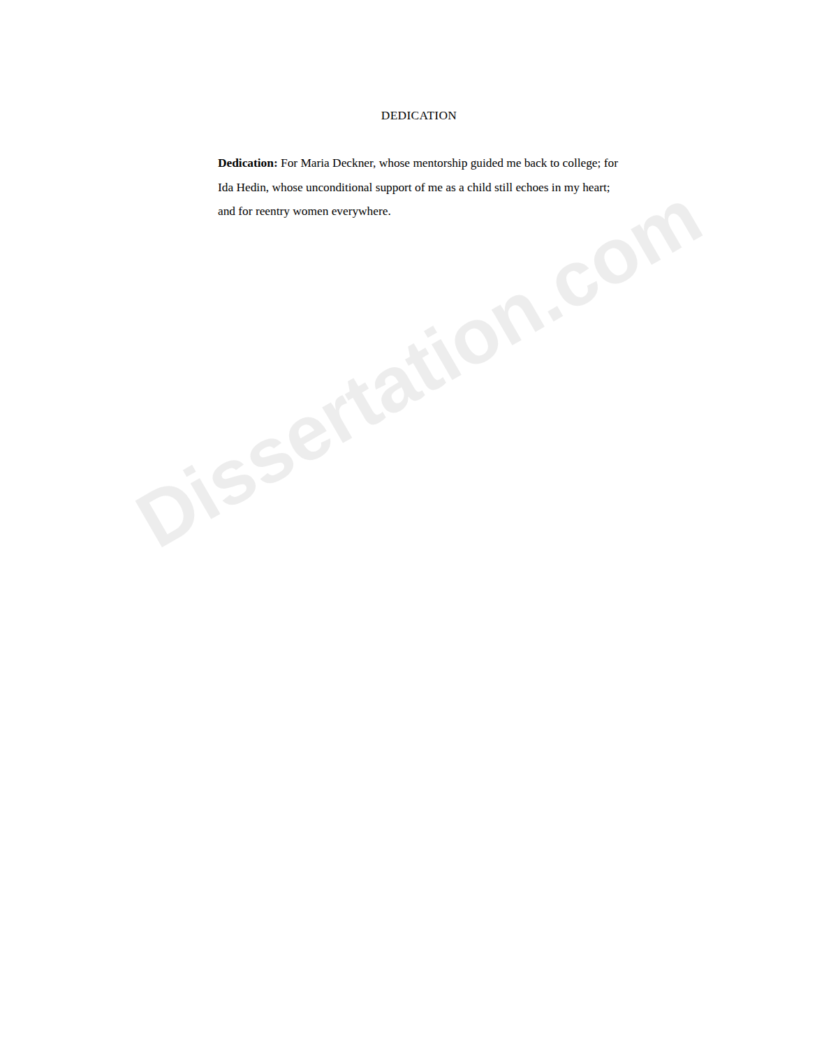Dissertation.com
DEDICATION
Dedication: For Maria Deckner, whose mentorship guided me back to college; for Ida Hedin, whose unconditional support of me as a child still echoes in my heart; and for reentry women everywhere.